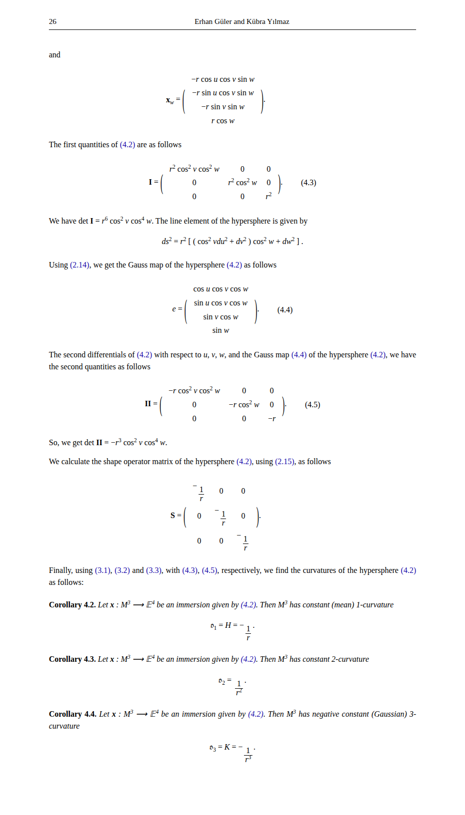26 Erhan Güler and Kübra Yılmaz
and
xw = (
| − r cos u cos v sin w |
| − r sin u cos v sin w |
| − r sin v sin w |
| r cos w |
) .
The first quantities of (4.2) are as follows
I = (
| r 2 cos 2 v cos 2 w | 0 | 0 |
| 0 | r 2 cos 2 w | 0 |
| 0 | 0 | r 2 |
) .
(4.3)
We have det I = r6 cos2 v cos4 w. The line element of the hypersphere is given by
ds2 = r2 [ ( cos2 vdu2 + dv2 ) cos2 w + dw2 ] .
Using (2.14), we get the Gauss map of the hypersphere (4.2) as follows
e = (
| cos u cos v cos w |
| sin u cos v cos w |
| sin v cos w |
| sin w |
) .
(4.4)
The second differentials of (4.2) with respect to u, v, w, and the Gauss map (4.4) of the hypersphere (4.2), we have the second quantities as follows
II = (
| − r cos 2 v cos 2 w | 0 | 0 |
| 0 | − r cos 2 w | 0 |
| 0 | 0 | − r |
) .
(4.5)
So, we get det II = −r3 cos2 v cos4 w.
We calculate the shape operator matrix of the hypersphere (4.2), using (2.15), as follows
S = (
| − 1 r | 0 | 0 |
| 0 | − 1 r | 0 |
| 0 | 0 | − 1 r |
) .
Finally, using (3.1), (3.2) and (3.3), with (4.3), (4.5), respectively, we find the curvatures of the hypersphere (4.2) as follows:
Corollary 4.2. Let x : M3 ⟶ 𝔼4 be an immersion given by (4.2). Then M3 has constant (mean) 1-curvature
𝔬1 = H = −1 r.
Corollary 4.3. Let x : M3 ⟶ 𝔼4 be an immersion given by (4.2). Then M3 has constant 2-curvature
𝔬2 = 1 r2.
Corollary 4.4. Let x : M3 ⟶ 𝔼4 be an immersion given by (4.2). Then M3 has negative constant (Gaussian) 3-curvature
𝔬3 = K = −1 r3.